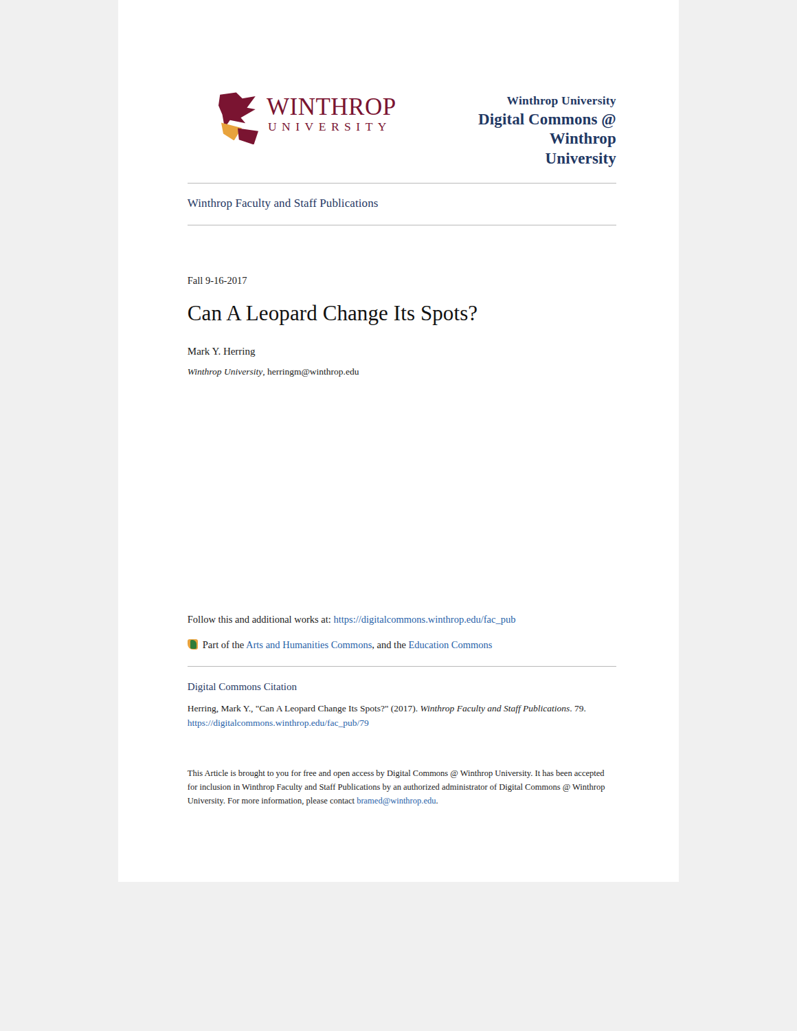WINTHROP
UNIVERSITY
Winthrop University
Digital Commons @ Winthrop
University
Winthrop Faculty and Staff Publications
Fall 9-16-2017
Can A Leopard Change Its Spots?
Mark Y. Herring
Winthrop University, herringm@winthrop.edu
Follow this and additional works at: https://digitalcommons.winthrop.edu/fac_pub
Part of the Arts and Humanities Commons, and the Education Commons
Digital Commons Citation
Herring, Mark Y., "Can A Leopard Change Its Spots?" (2017). Winthrop Faculty and Staff Publications. 79.
https://digitalcommons.winthrop.edu/fac_pub/79
This Article is brought to you for free and open access by Digital Commons @ Winthrop University. It has been accepted for inclusion in Winthrop Faculty and Staff Publications by an authorized administrator of Digital Commons @ Winthrop University. For more information, please contact bramed@winthrop.edu.